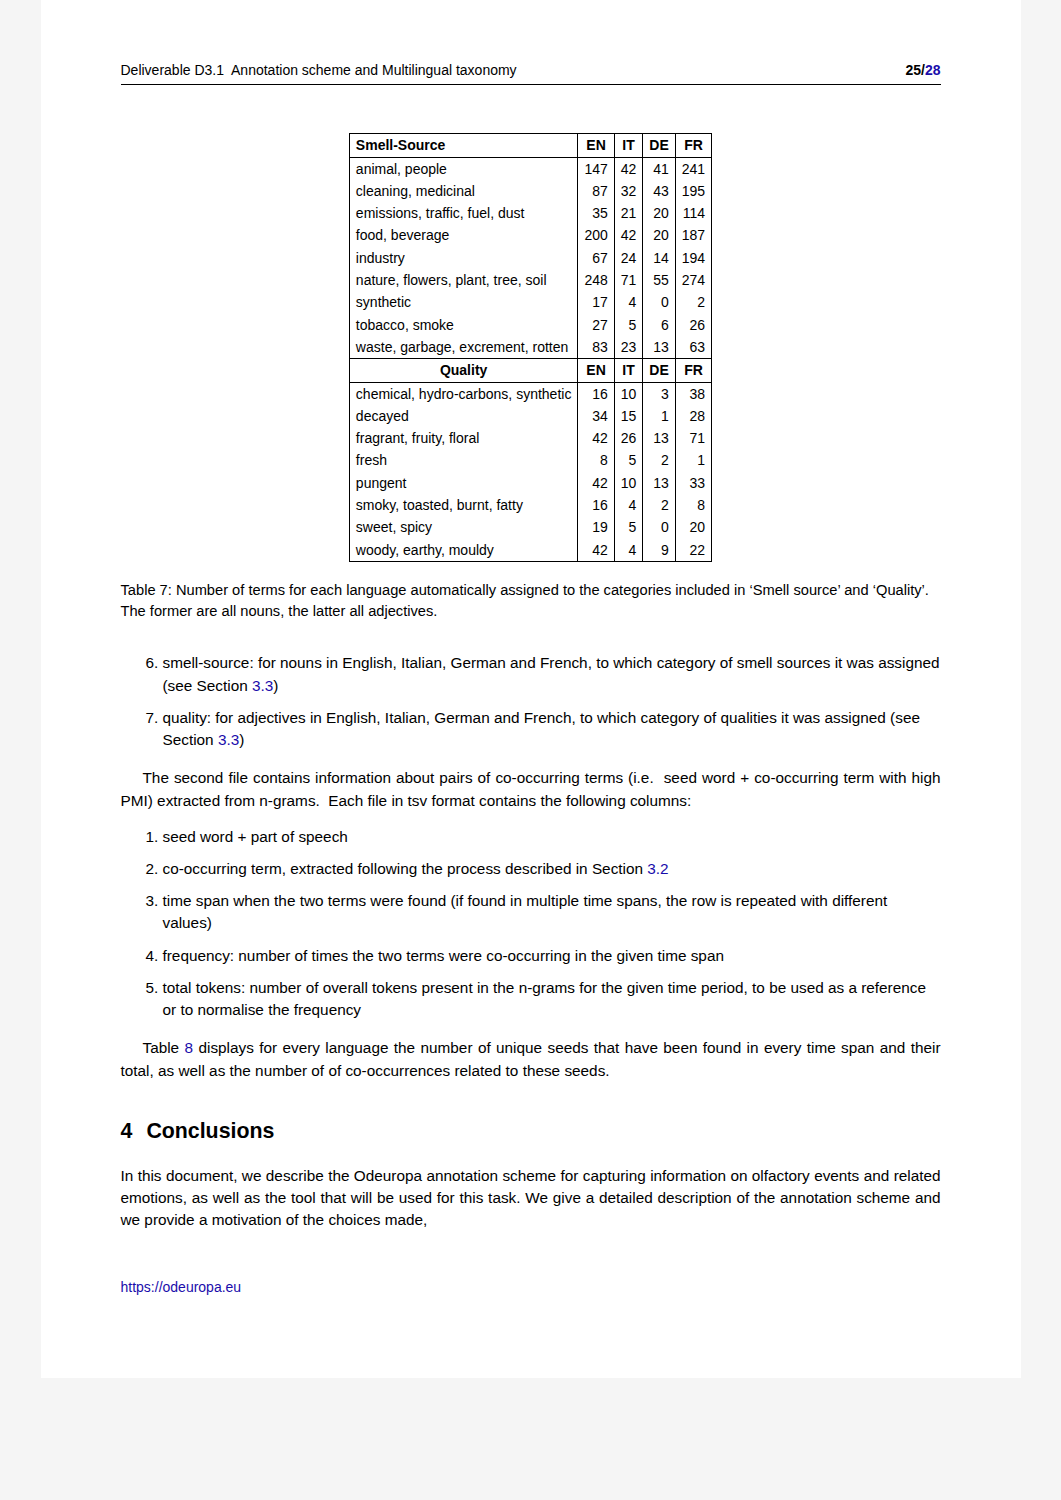Deliverable D3.1 Annotation scheme and Multilingual taxonomy 25/28
| Smell-Source | EN | IT | DE | FR |
| --- | --- | --- | --- | --- |
| animal, people | 147 | 42 | 41 | 241 |
| cleaning, medicinal | 87 | 32 | 43 | 195 |
| emissions, traffic, fuel, dust | 35 | 21 | 20 | 114 |
| food, beverage | 200 | 42 | 20 | 187 |
| industry | 67 | 24 | 14 | 194 |
| nature, flowers, plant, tree, soil | 248 | 71 | 55 | 274 |
| synthetic | 17 | 4 | 0 | 2 |
| tobacco, smoke | 27 | 5 | 6 | 26 |
| waste, garbage, excrement, rotten | 83 | 23 | 13 | 63 |
| Quality | EN | IT | DE | FR |
| chemical, hydro-carbons, synthetic | 16 | 10 | 3 | 38 |
| decayed | 34 | 15 | 1 | 28 |
| fragrant, fruity, floral | 42 | 26 | 13 | 71 |
| fresh | 8 | 5 | 2 | 1 |
| pungent | 42 | 10 | 13 | 33 |
| smoky, toasted, burnt, fatty | 16 | 4 | 2 | 8 |
| sweet, spicy | 19 | 5 | 0 | 20 |
| woody, earthy, mouldy | 42 | 4 | 9 | 22 |
Table 7: Number of terms for each language automatically assigned to the categories included in ‘Smell source’ and ‘Quality’. The former are all nouns, the latter all adjectives.
smell-source: for nouns in English, Italian, German and French, to which category of smell sources it was assigned (see Section 3.3)
quality: for adjectives in English, Italian, German and French, to which category of qualities it was assigned (see Section 3.3)
The second file contains information about pairs of co-occurring terms (i.e. seed word + co-occurring term with high PMI) extracted from n-grams. Each file in tsv format contains the following columns:
seed word + part of speech
co-occurring term, extracted following the process described in Section 3.2
time span when the two terms were found (if found in multiple time spans, the row is repeated with different values)
frequency: number of times the two terms were co-occurring in the given time span
total tokens: number of overall tokens present in the n-grams for the given time period, to be used as a reference or to normalise the frequency
Table 8 displays for every language the number of unique seeds that have been found in every time span and their total, as well as the number of of co-occurrences related to these seeds.
4 Conclusions
In this document, we describe the Odeuropa annotation scheme for capturing information on olfactory events and related emotions, as well as the tool that will be used for this task. We give a detailed description of the annotation scheme and we provide a motivation of the choices made,
https://odeuropa.eu